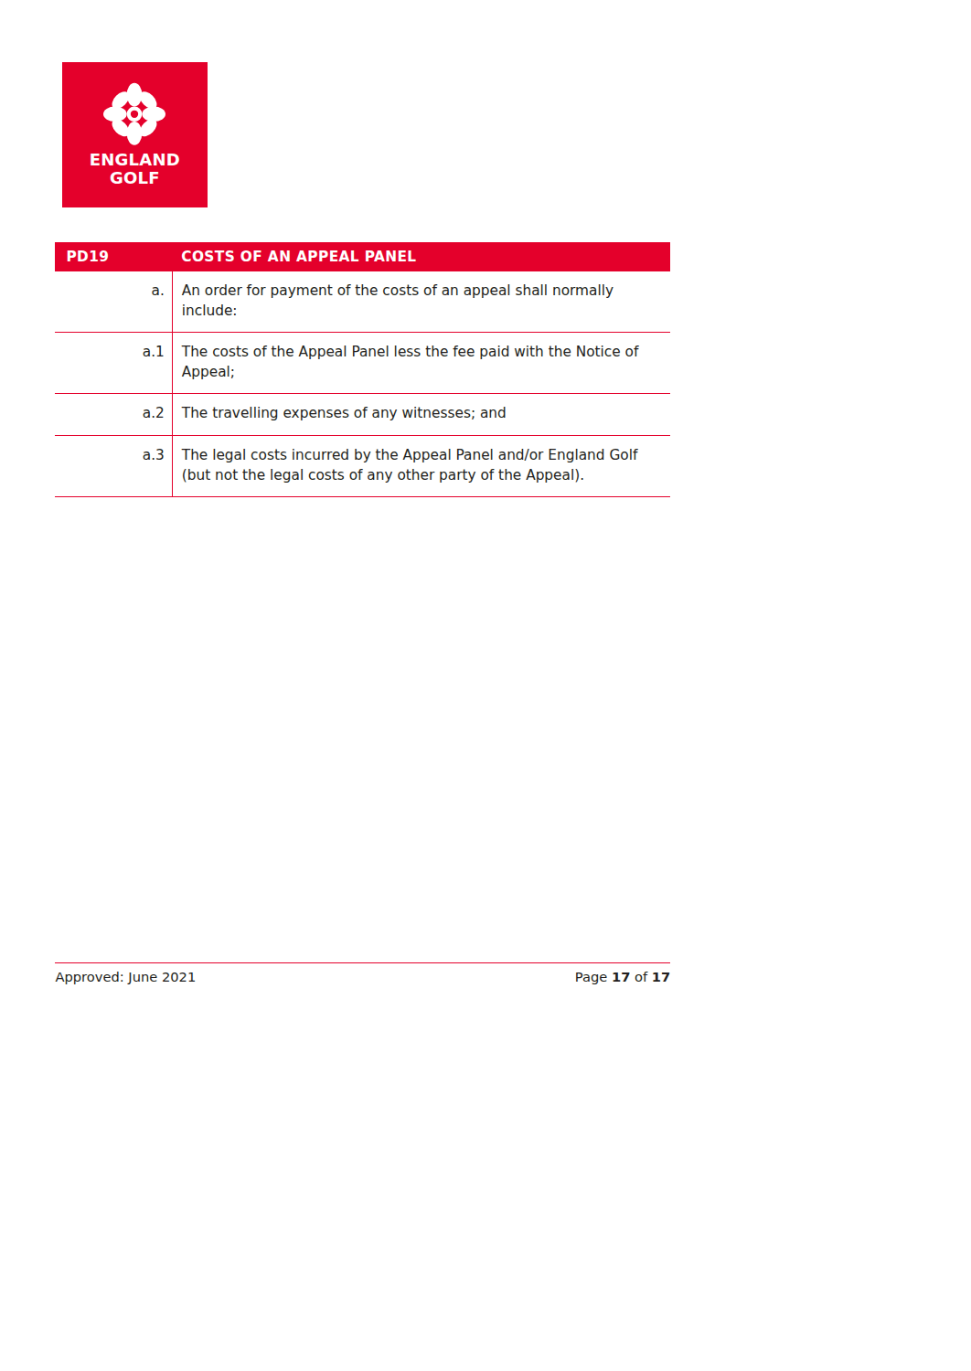ENGLAND
GOLF
| PD19 | COSTS OF AN APPEAL PANEL |
| --- | --- |
| a. | An order for payment of the costs of an appeal shall normally include: |
| a.1 | The costs of the Appeal Panel less the fee paid with the Notice of Appeal; |
| a.2 | The travelling expenses of any witnesses; and |
| a.3 | The legal costs incurred by the Appeal Panel and/or England Golf (but not the legal costs of any other party of the Appeal). |
Approved: June 2021 Page 17 of 17